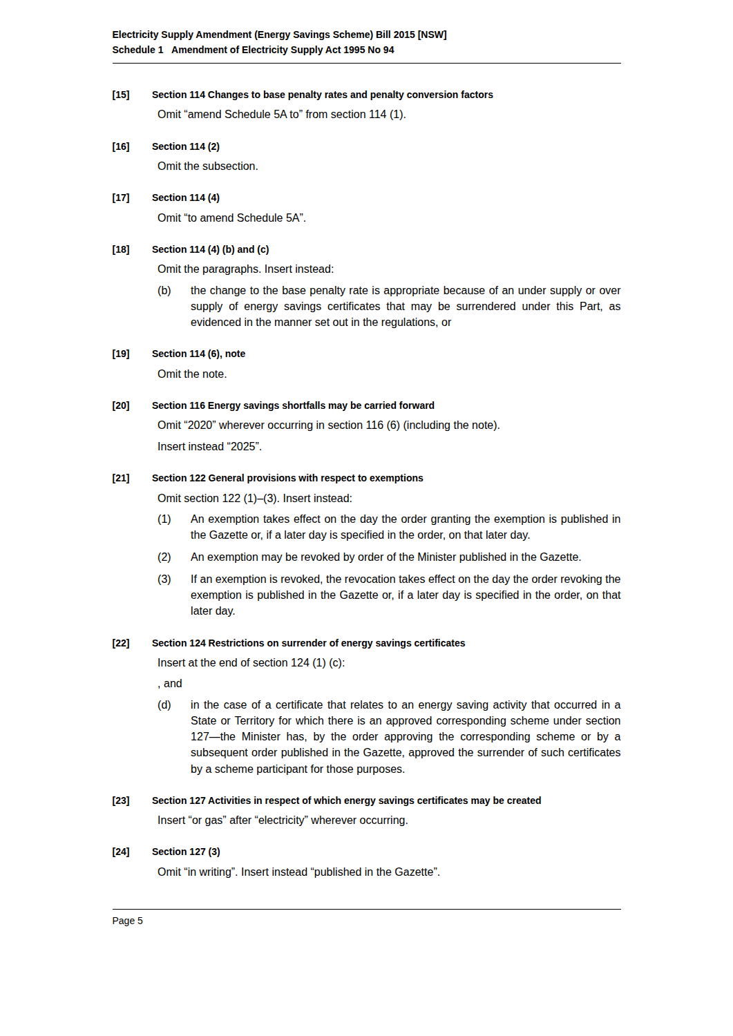Electricity Supply Amendment (Energy Savings Scheme) Bill 2015 [NSW]
Schedule 1 Amendment of Electricity Supply Act 1995 No 94
[15] Section 114 Changes to base penalty rates and penalty conversion factors
Omit “amend Schedule 5A to” from section 114 (1).
[16] Section 114 (2)
Omit the subsection.
[17] Section 114 (4)
Omit “to amend Schedule 5A”.
[18] Section 114 (4) (b) and (c)
Omit the paragraphs. Insert instead:
(b) the change to the base penalty rate is appropriate because of an under supply or over supply of energy savings certificates that may be surrendered under this Part, as evidenced in the manner set out in the regulations, or
[19] Section 114 (6), note
Omit the note.
[20] Section 116 Energy savings shortfalls may be carried forward
Omit “2020” wherever occurring in section 116 (6) (including the note).
Insert instead “2025”.
[21] Section 122 General provisions with respect to exemptions
Omit section 122 (1)–(3). Insert instead:
(1) An exemption takes effect on the day the order granting the exemption is published in the Gazette or, if a later day is specified in the order, on that later day.
(2) An exemption may be revoked by order of the Minister published in the Gazette.
(3) If an exemption is revoked, the revocation takes effect on the day the order revoking the exemption is published in the Gazette or, if a later day is specified in the order, on that later day.
[22] Section 124 Restrictions on surrender of energy savings certificates
Insert at the end of section 124 (1) (c):
, and
(d) in the case of a certificate that relates to an energy saving activity that occurred in a State or Territory for which there is an approved corresponding scheme under section 127—the Minister has, by the order approving the corresponding scheme or by a subsequent order published in the Gazette, approved the surrender of such certificates by a scheme participant for those purposes.
[23] Section 127 Activities in respect of which energy savings certificates may be created
Insert “or gas” after “electricity” wherever occurring.
[24] Section 127 (3)
Omit “in writing”. Insert instead “published in the Gazette”.
Page 5